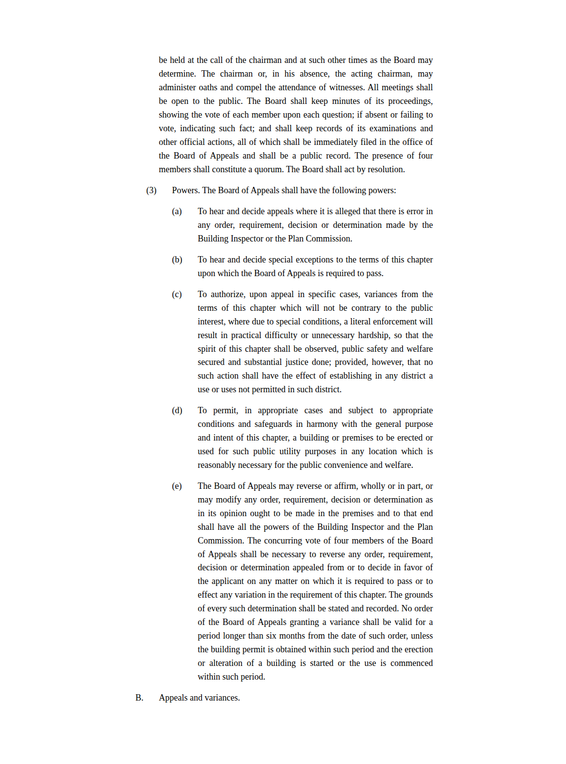be held at the call of the chairman and at such other times as the Board may determine. The chairman or, in his absence, the acting chairman, may administer oaths and compel the attendance of witnesses. All meetings shall be open to the public. The Board shall keep minutes of its proceedings, showing the vote of each member upon each question; if absent or failing to vote, indicating such fact; and shall keep records of its examinations and other official actions, all of which shall be immediately filed in the office of the Board of Appeals and shall be a public record. The presence of four members shall constitute a quorum. The Board shall act by resolution.
(3) Powers. The Board of Appeals shall have the following powers:
(a) To hear and decide appeals where it is alleged that there is error in any order, requirement, decision or determination made by the Building Inspector or the Plan Commission.
(b) To hear and decide special exceptions to the terms of this chapter upon which the Board of Appeals is required to pass.
(c) To authorize, upon appeal in specific cases, variances from the terms of this chapter which will not be contrary to the public interest, where due to special conditions, a literal enforcement will result in practical difficulty or unnecessary hardship, so that the spirit of this chapter shall be observed, public safety and welfare secured and substantial justice done; provided, however, that no such action shall have the effect of establishing in any district a use or uses not permitted in such district.
(d) To permit, in appropriate cases and subject to appropriate conditions and safeguards in harmony with the general purpose and intent of this chapter, a building or premises to be erected or used for such public utility purposes in any location which is reasonably necessary for the public convenience and welfare.
(e) The Board of Appeals may reverse or affirm, wholly or in part, or may modify any order, requirement, decision or determination as in its opinion ought to be made in the premises and to that end shall have all the powers of the Building Inspector and the Plan Commission. The concurring vote of four members of the Board of Appeals shall be necessary to reverse any order, requirement, decision or determination appealed from or to decide in favor of the applicant on any matter on which it is required to pass or to effect any variation in the requirement of this chapter. The grounds of every such determination shall be stated and recorded. No order of the Board of Appeals granting a variance shall be valid for a period longer than six months from the date of such order, unless the building permit is obtained within such period and the erection or alteration of a building is started or the use is commenced within such period.
B. Appeals and variances.